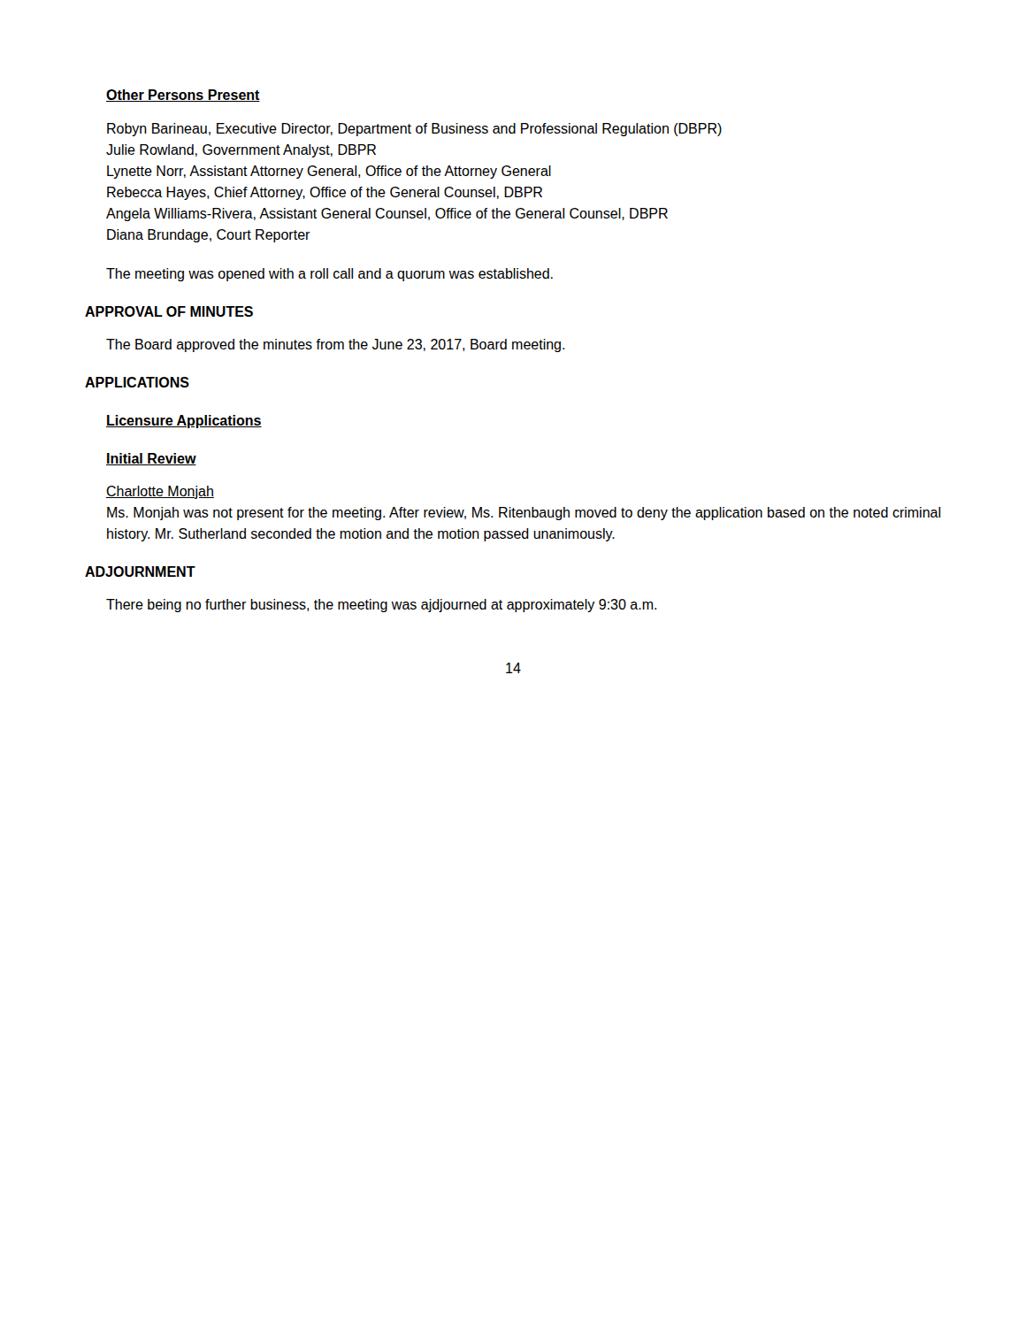Other Persons Present
Robyn Barineau, Executive Director, Department of Business and Professional Regulation (DBPR)
Julie Rowland, Government Analyst, DBPR
Lynette Norr, Assistant Attorney General, Office of the Attorney General
Rebecca Hayes, Chief Attorney, Office of the General Counsel, DBPR
Angela Williams-Rivera, Assistant General Counsel, Office of the General Counsel, DBPR
Diana Brundage, Court Reporter
The meeting was opened with a roll call and a quorum was established.
APPROVAL OF MINUTES
The Board approved the minutes from the June 23, 2017, Board meeting.
APPLICATIONS
Licensure Applications
Initial Review
Charlotte Monjah
Ms. Monjah was not present for the meeting. After review, Ms. Ritenbaugh moved to deny the application based on the noted criminal history. Mr. Sutherland seconded the motion and the motion passed unanimously.
ADJOURNMENT
There being no further business, the meeting was ajdjourned at approximately 9:30 a.m.
14